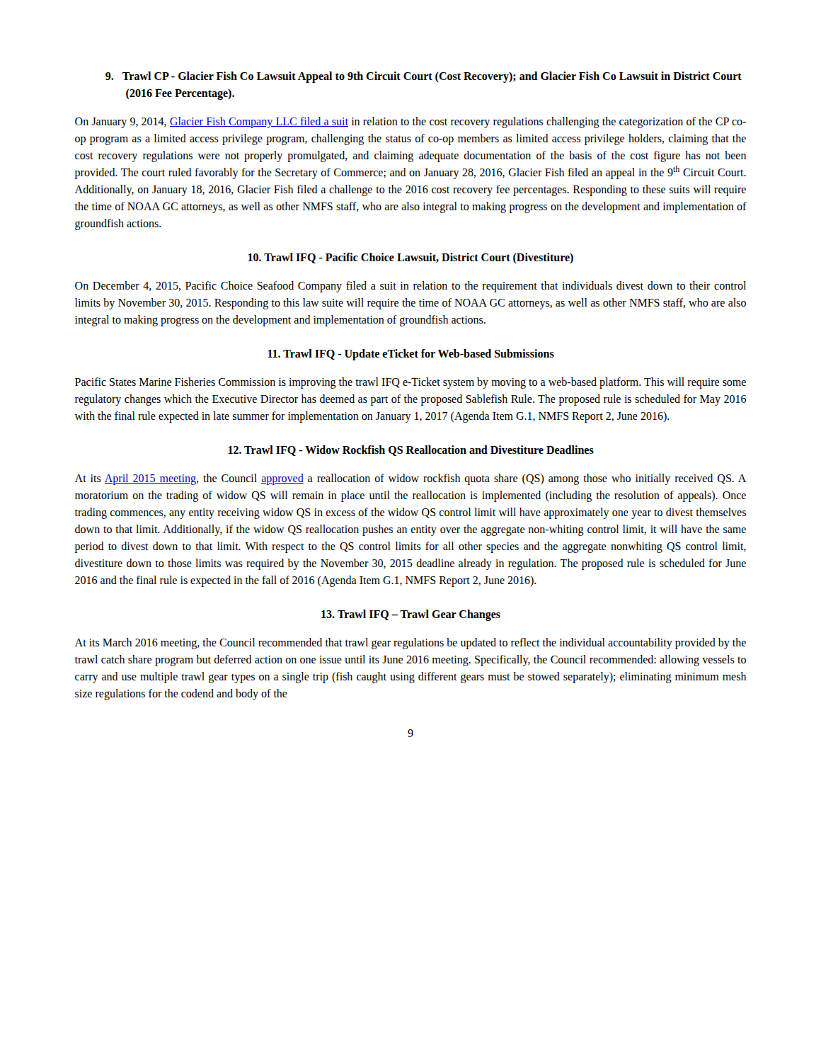9. Trawl CP - Glacier Fish Co Lawsuit Appeal to 9th Circuit Court (Cost Recovery); and Glacier Fish Co Lawsuit in District Court (2016 Fee Percentage).
On January 9, 2014, Glacier Fish Company LLC filed a suit in relation to the cost recovery regulations challenging the categorization of the CP co-op program as a limited access privilege program, challenging the status of co-op members as limited access privilege holders, claiming that the cost recovery regulations were not properly promulgated, and claiming adequate documentation of the basis of the cost figure has not been provided. The court ruled favorably for the Secretary of Commerce; and on January 28, 2016, Glacier Fish filed an appeal in the 9th Circuit Court. Additionally, on January 18, 2016, Glacier Fish filed a challenge to the 2016 cost recovery fee percentages. Responding to these suits will require the time of NOAA GC attorneys, as well as other NMFS staff, who are also integral to making progress on the development and implementation of groundfish actions.
10. Trawl IFQ - Pacific Choice Lawsuit, District Court (Divestiture)
On December 4, 2015, Pacific Choice Seafood Company filed a suit in relation to the requirement that individuals divest down to their control limits by November 30, 2015. Responding to this law suite will require the time of NOAA GC attorneys, as well as other NMFS staff, who are also integral to making progress on the development and implementation of groundfish actions.
11. Trawl IFQ - Update eTicket for Web-based Submissions
Pacific States Marine Fisheries Commission is improving the trawl IFQ e-Ticket system by moving to a web-based platform. This will require some regulatory changes which the Executive Director has deemed as part of the proposed Sablefish Rule. The proposed rule is scheduled for May 2016 with the final rule expected in late summer for implementation on January 1, 2017 (Agenda Item G.1, NMFS Report 2, June 2016).
12. Trawl IFQ - Widow Rockfish QS Reallocation and Divestiture Deadlines
At its April 2015 meeting, the Council approved a reallocation of widow rockfish quota share (QS) among those who initially received QS. A moratorium on the trading of widow QS will remain in place until the reallocation is implemented (including the resolution of appeals). Once trading commences, any entity receiving widow QS in excess of the widow QS control limit will have approximately one year to divest themselves down to that limit. Additionally, if the widow QS reallocation pushes an entity over the aggregate non-whiting control limit, it will have the same period to divest down to that limit. With respect to the QS control limits for all other species and the aggregate nonwhiting QS control limit, divestiture down to those limits was required by the November 30, 2015 deadline already in regulation. The proposed rule is scheduled for June 2016 and the final rule is expected in the fall of 2016 (Agenda Item G.1, NMFS Report 2, June 2016).
13. Trawl IFQ – Trawl Gear Changes
At its March 2016 meeting, the Council recommended that trawl gear regulations be updated to reflect the individual accountability provided by the trawl catch share program but deferred action on one issue until its June 2016 meeting. Specifically, the Council recommended: allowing vessels to carry and use multiple trawl gear types on a single trip (fish caught using different gears must be stowed separately); eliminating minimum mesh size regulations for the codend and body of the
9